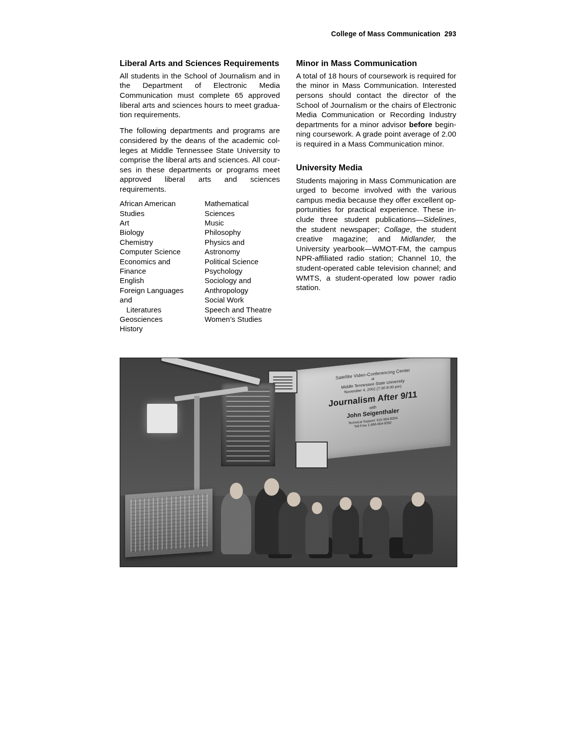College of Mass Communication 293
Liberal Arts and Sciences Requirements
All students in the School of Journalism and in the Department of Electronic Media Communication must complete 65 approved liberal arts and sciences hours to meet graduation requirements.
The following departments and programs are considered by the deans of the academic colleges at Middle Tennessee State University to comprise the liberal arts and sciences. All courses in these departments or programs meet approved liberal arts and sciences requirements.
African American Studies
Art
Biology
Chemistry
Computer Science
Economics and Finance
English
Foreign Languages and
Literatures
Geosciences
History
Mathematical Sciences
Music
Philosophy
Physics and Astronomy
Political Science
Psychology
Sociology and Anthropology
Social Work
Speech and Theatre
Women’s Studies
Minor in Mass Communication
A total of 18 hours of coursework is required for the minor in Mass Communication. Interested persons should contact the director of the School of Journalism or the chairs of Electronic Media Communication or Recording Industry departments for a minor advisor before beginning coursework. A grade point average of 2.00 is required in a Mass Communication minor.
University Media
Students majoring in Mass Communication are urged to become involved with the various campus media because they offer excellent opportunities for practical experience. These include three student publications—Sidelines, the student newspaper; Collage, the student creative magazine; and Midlander, the University yearbook—WMOT-FM, the campus NPR-affiliated radio station; Channel 10, the student-operated cable television channel; and WMTS, a student-operated low power radio station.
Satellite Video-Conferencing Center
at
Middle Tennessee State University
November 4, 2002 (7:30-9:00 pm)
Journalism After 9/11
with
John Seigenthaler
Technical Support: 615-904-8204
Toll Free 1-866-904-8352